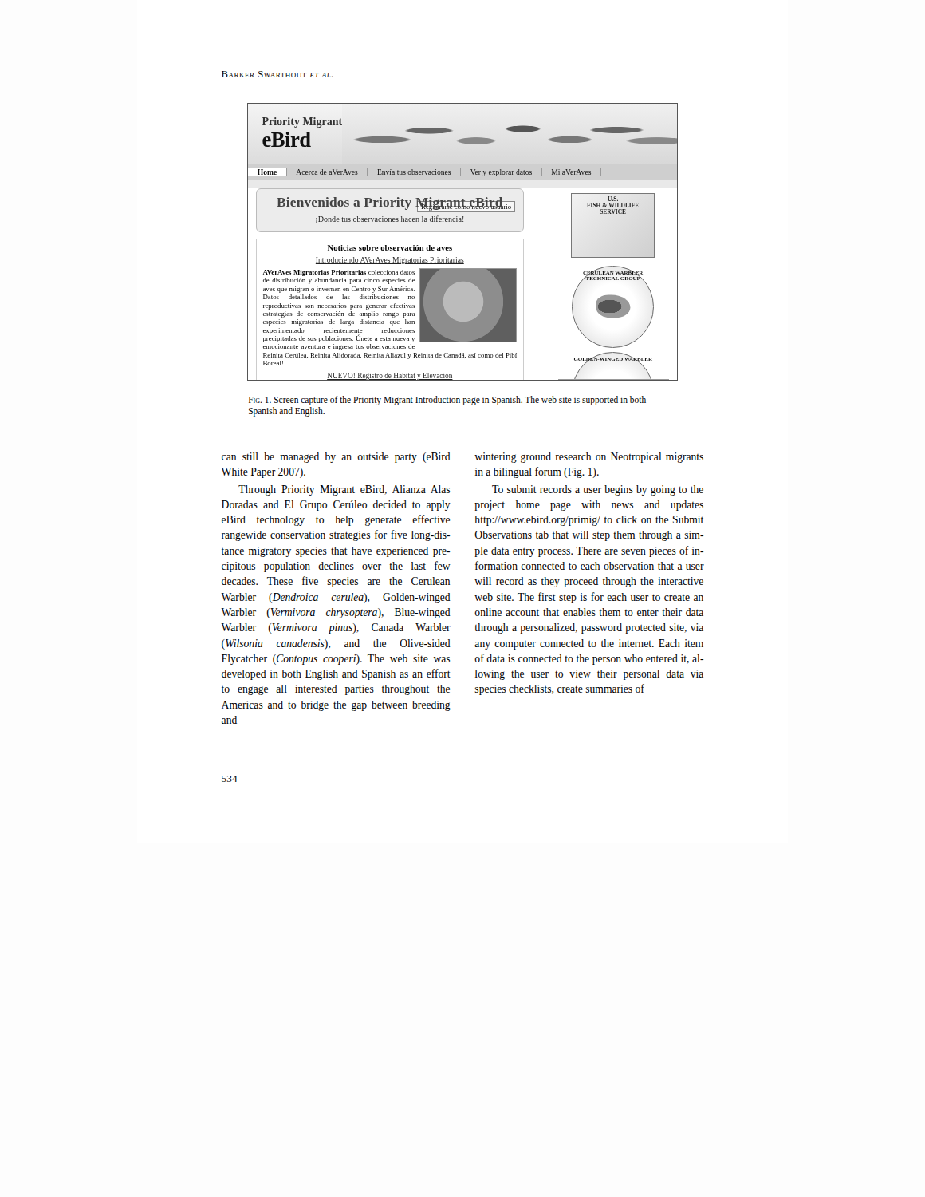Barker Swarthout et al.
Priority Migrant eBird
Home
Acerca de aVerAves
Envía tus observaciones
Ver y explorar datos
Mi aVerAves
U.S.
FISH & WILDLIFE
SERVICE
CERULEAN WARBLER TECHNICAL GROUP
GOLDEN-WINGED WARBLER
WORKING GROUP
Bienvenidos a Priority Migrant eBird
Registrarse como nuevo usuario
¡Donde tus observaciones hacen la diferencia!
Noticias sobre observación de aves
Introduciendo AVerAves Migratorias Prioritarias
AVerAves Migratorias Prioritarias colecciona datos de distribución y abundancia para cinco especies de aves que migran o invernan en Centro y Sur América. Datos detallados de las distribuciones no reproductivas son necesarios para generar efectivas estrategias de conservación de amplio rango para especies migratorias de larga distancia que han experimentado recientemente reducciones precipitadas de sus poblaciones. Únete a esta nueva y emocionante aventura e ingresa tus observaciones de Reinita Cerúlea, Reinita Alidorada, Reinita Aliazul y Reinita de Canadá, así como del Pibí Boreal!
NUEVO! Registro de Hábitat y Elevación
Fig. 1. Screen capture of the Priority Migrant Introduction page in Spanish. The web site is supported in both Spanish and English.
can still be managed by an outside party (eBird White Paper 2007).
Through Priority Migrant eBird, Alianza Alas Doradas and El Grupo Cerúleo decided to apply eBird technology to help generate effective rangewide conservation strategies for five long-distance migratory species that have experienced precipitous population declines over the last few decades. These five species are the Cerulean Warbler (Dendroica cerulea), Golden-winged Warbler (Vermivora chrysoptera), Blue-winged Warbler (Vermivora pinus), Canada Warbler (Wilsonia canadensis), and the Olive-sided Flycatcher (Contopus cooperi). The web site was developed in both English and Spanish as an effort to engage all interested parties throughout the Americas and to bridge the gap between breeding and
wintering ground research on Neotropical migrants in a bilingual forum (Fig. 1).
To submit records a user begins by going to the project home page with news and updates http://www.ebird.org/primig/ to click on the Submit Observations tab that will step them through a simple data entry process. There are seven pieces of information connected to each observation that a user will record as they proceed through the interactive web site. The first step is for each user to create an online account that enables them to enter their data through a personalized, password protected site, via any computer connected to the internet. Each item of data is connected to the person who entered it, allowing the user to view their personal data via species checklists, create summaries of
534